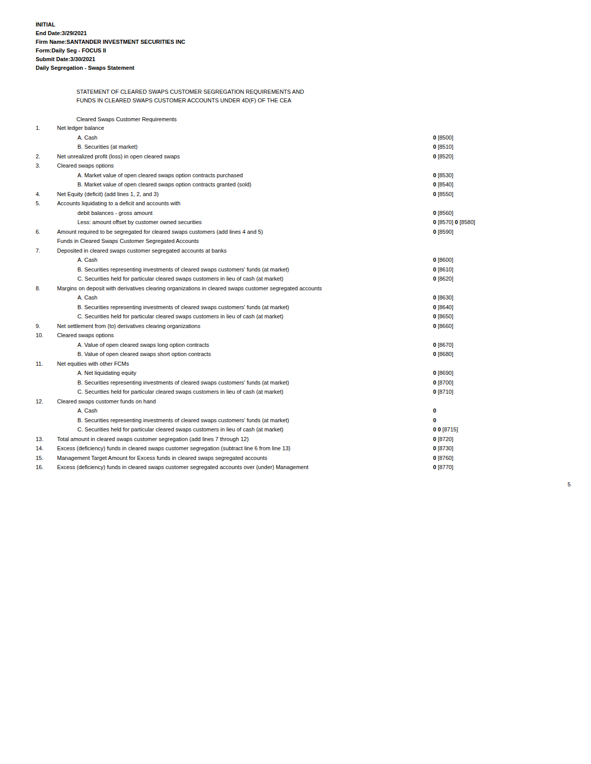INITIAL
End Date:3/29/2021
Firm Name:SANTANDER INVESTMENT SECURITIES INC
Form:Daily Seg - FOCUS II
Submit Date:3/30/2021
Daily Segregation - Swaps Statement
STATEMENT OF CLEARED SWAPS CUSTOMER SEGREGATION REQUIREMENTS AND
FUNDS IN CLEARED SWAPS CUSTOMER ACCOUNTS UNDER 4D(F) OF THE CEA
Cleared Swaps Customer Requirements
| 1. | Net ledger balance |
| | A. Cash | 0 [8500] |
| | B. Securities (at market) | 0 [8510] |
| 2. | Net unrealized profit (loss) in open cleared swaps | 0 [8520] |
| 3. | Cleared swaps options | |
| | A. Market value of open cleared swaps option contracts purchased | 0 [8530] |
| | B. Market value of open cleared swaps option contracts granted (sold) | 0 [8540] |
| 4. | Net Equity (deficit) (add lines 1, 2, and 3) | 0 [8550] |
| 5. | Accounts liquidating to a deficit and accounts with | |
| | debit balances - gross amount | 0 [8560] |
| | Less: amount offset by customer owned securities | 0 [8570] 0 [8580] |
| 6. | Amount required to be segregated for cleared swaps customers (add lines 4 and 5) | 0 [8590] |
| | Funds in Cleared Swaps Customer Segregated Accounts | |
| 7. | Deposited in cleared swaps customer segregated accounts at banks | |
| | A. Cash | 0 [8600] |
| | B. Securities representing investments of cleared swaps customers' funds (at market) | 0 [8610] |
| | C. Securities held for particular cleared swaps customers in lieu of cash (at market) | 0 [8620] |
| 8. | Margins on deposit with derivatives clearing organizations in cleared swaps customer segregated accounts | |
| | A. Cash | 0 [8630] |
| | B. Securities representing investments of cleared swaps customers' funds (at market) | 0 [8640] |
| | C. Securities held for particular cleared swaps customers in lieu of cash (at market) | 0 [8650] |
| 9. | Net settlement from (to) derivatives clearing organizations | 0 [8660] |
| 10. | Cleared swaps options | |
| | A. Value of open cleared swaps long option contracts | 0 [8670] |
| | B. Value of open cleared swaps short option contracts | 0 [8680] |
| 11. | Net equities with other FCMs | |
| | A. Net liquidating equity | 0 [8690] |
| | B. Securities representing investments of cleared swaps customers' funds (at market) | 0 [8700] |
| | C. Securities held for particular cleared swaps customers in lieu of cash (at market) | 0 [8710] |
| 12. | Cleared swaps customer funds on hand | |
| | A. Cash | 0 |
| | B. Securities representing investments of cleared swaps customers' funds (at market) | 0 |
| | C. Securities held for particular cleared swaps customers in lieu of cash (at market) | 0 0 [8715] |
| 13. | Total amount in cleared swaps customer segregation (add lines 7 through 12) | 0 [8720] |
| 14. | Excess (deficiency) funds in cleared swaps customer segregation (subtract line 6 from line 13) | 0 [8730] |
| 15. | Management Target Amount for Excess funds in cleared swaps segregated accounts | 0 [8760] |
| 16. | Excess (deficiency) funds in cleared swaps customer segregated accounts over (under) Management | 0 [8770] |
5